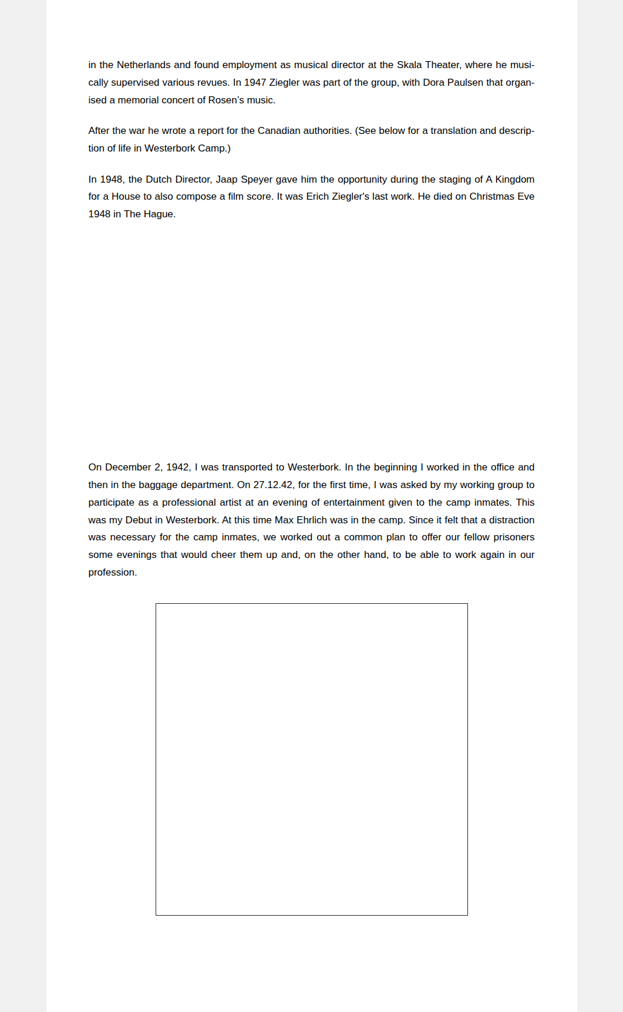in the Netherlands and found employment as musical director at the Skala Theater, where he musically supervised various revues. In 1947 Ziegler was part of the group, with Dora Paulsen that organised a memorial concert of Rosen’s music.
After the war he wrote a report for the Canadian authorities. (See below for a translation and description of life in Westerbork Camp.)
In 1948, the Dutch Director, Jaap Speyer gave him the opportunity during the staging of A Kingdom for a House to also compose a film score. It was Erich Ziegler's last work. He died on Christmas Eve 1948 in The Hague.
On December 2, 1942, I was transported to Westerbork. In the beginning I worked in the office and then in the baggage department. On 27.12.42, for the first time, I was asked by my working group to participate as a professional artist at an evening of entertainment given to the camp inmates. This was my Debut in Westerbork. At this time Max Ehrlich was in the camp. Since it felt that a distraction was necessary for the camp inmates, we worked out a common plan to offer our fellow prisoners some evenings that would cheer them up and, on the other hand, to be able to work again in our profession.